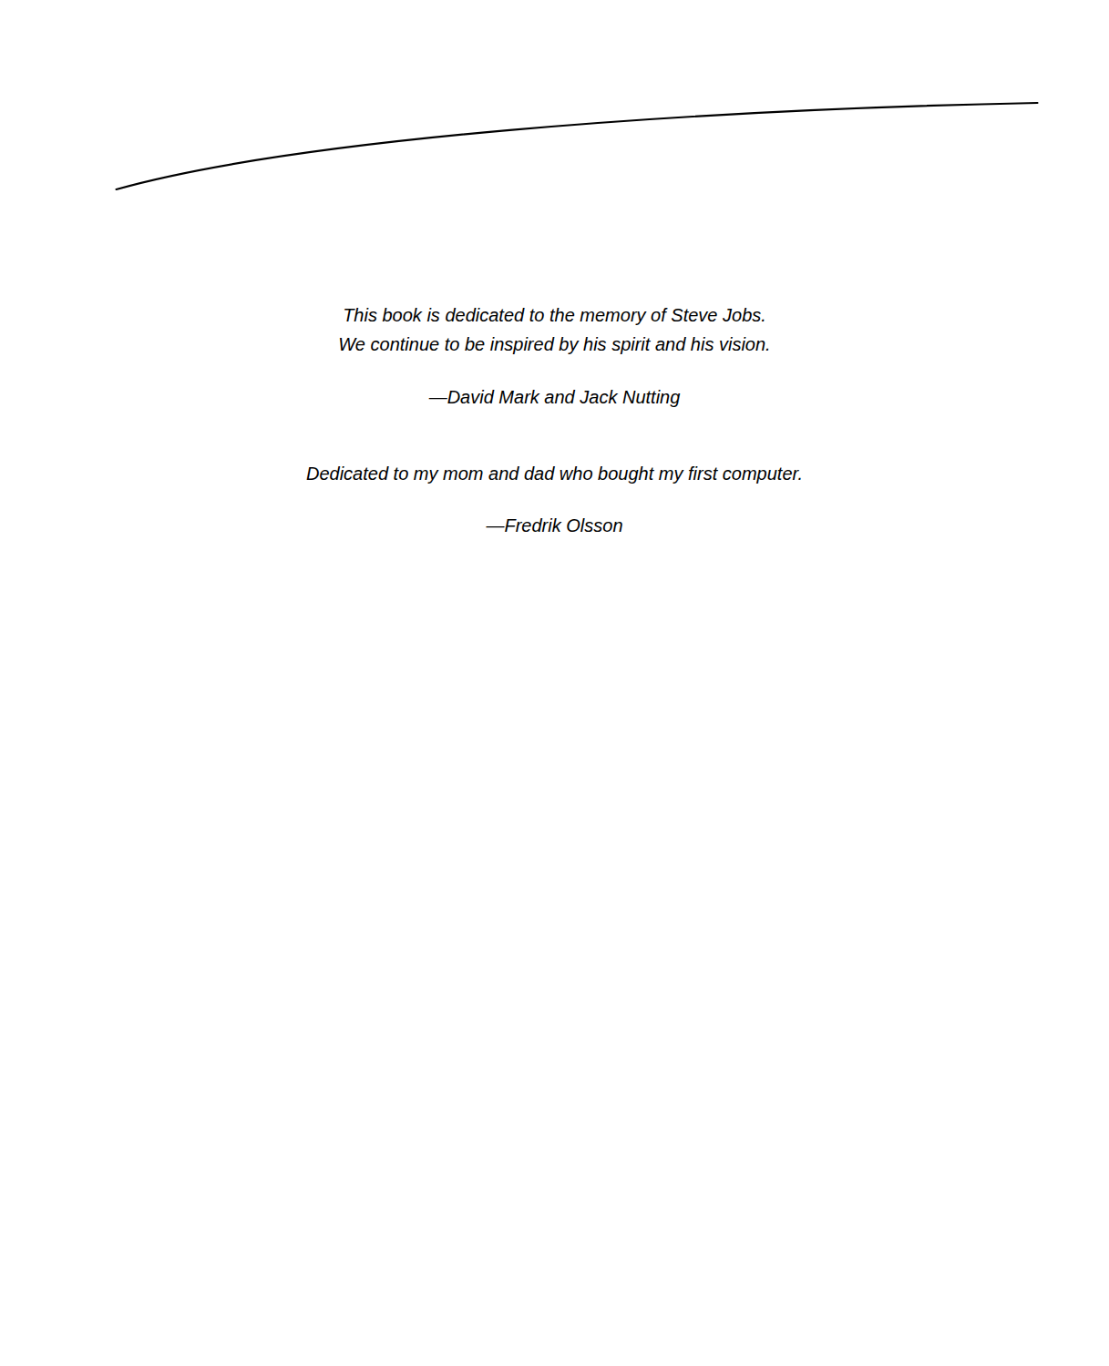This book is dedicated to the memory of Steve Jobs.
We continue to be inspired by his spirit and his vision.
—David Mark and Jack Nutting
Dedicated to my mom and dad who bought my first computer.
—Fredrik Olsson